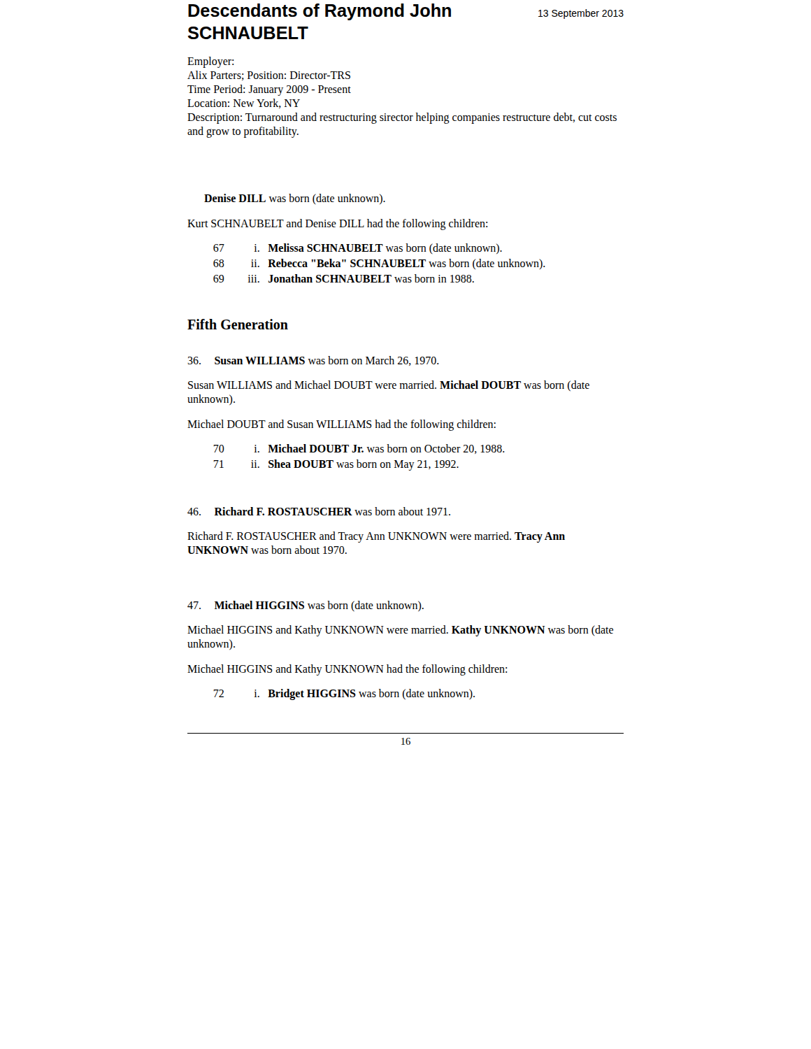Descendants of Raymond John SCHNAUBELT
13 September 2013
Employer:
Alix Parters; Position: Director-TRS
Time Period: January 2009 - Present
Location: New York, NY
Description: Turnaround and restructuring sirector helping companies restructure debt, cut costs and grow to profitability.
Denise DILL was born (date unknown).
Kurt SCHNAUBELT and Denise DILL had the following children:
67 i. Melissa SCHNAUBELT was born (date unknown).
68 ii. Rebecca "Beka" SCHNAUBELT was born (date unknown).
69 iii. Jonathan SCHNAUBELT was born in 1988.
Fifth Generation
36. Susan WILLIAMS was born on March 26, 1970.
Susan WILLIAMS and Michael DOUBT were married. Michael DOUBT was born (date unknown).
Michael DOUBT and Susan WILLIAMS had the following children:
70 i. Michael DOUBT Jr. was born on October 20, 1988.
71 ii. Shea DOUBT was born on May 21, 1992.
46. Richard F. ROSTAUSCHER was born about 1971.
Richard F. ROSTAUSCHER and Tracy Ann UNKNOWN were married. Tracy Ann UNKNOWN was born about 1970.
47. Michael HIGGINS was born (date unknown).
Michael HIGGINS and Kathy UNKNOWN were married. Kathy UNKNOWN was born (date unknown).
Michael HIGGINS and Kathy UNKNOWN had the following children:
72 i. Bridget HIGGINS was born (date unknown).
16